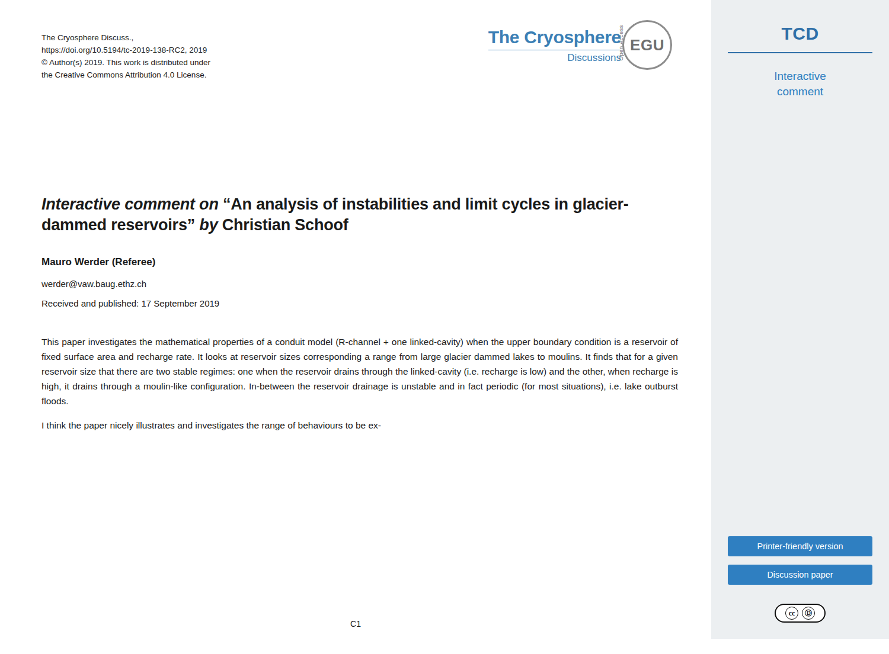The Cryosphere Discuss.,
https://doi.org/10.5194/tc-2019-138-RC2, 2019
© Author(s) 2019. This work is distributed under
the Creative Commons Attribution 4.0 License.
Open Access
EGU
The Cryosphere
Discussions
Interactive comment on “An analysis of instabilities and limit cycles in glacier-dammed reservoirs” by Christian Schoof
Mauro Werder (Referee)
werder@vaw.baug.ethz.ch
Received and published: 17 September 2019
This paper investigates the mathematical properties of a conduit model (R-channel + one linked-cavity) when the upper boundary condition is a reservoir of fixed surface area and recharge rate. It looks at reservoir sizes corresponding a range from large glacier dammed lakes to moulins. It finds that for a given reservoir size that there are two stable regimes: one when the reservoir drains through the linked-cavity (i.e. recharge is low) and the other, when recharge is high, it drains through a moulin-like configuration. In-between the reservoir drainage is unstable and in fact periodic (for most situations), i.e. lake outburst floods.
I think the paper nicely illustrates and investigates the range of behaviours to be ex-
C1
TCD
Interactive
comment
Printer-friendly version Discussion paper
cc Ⓓ